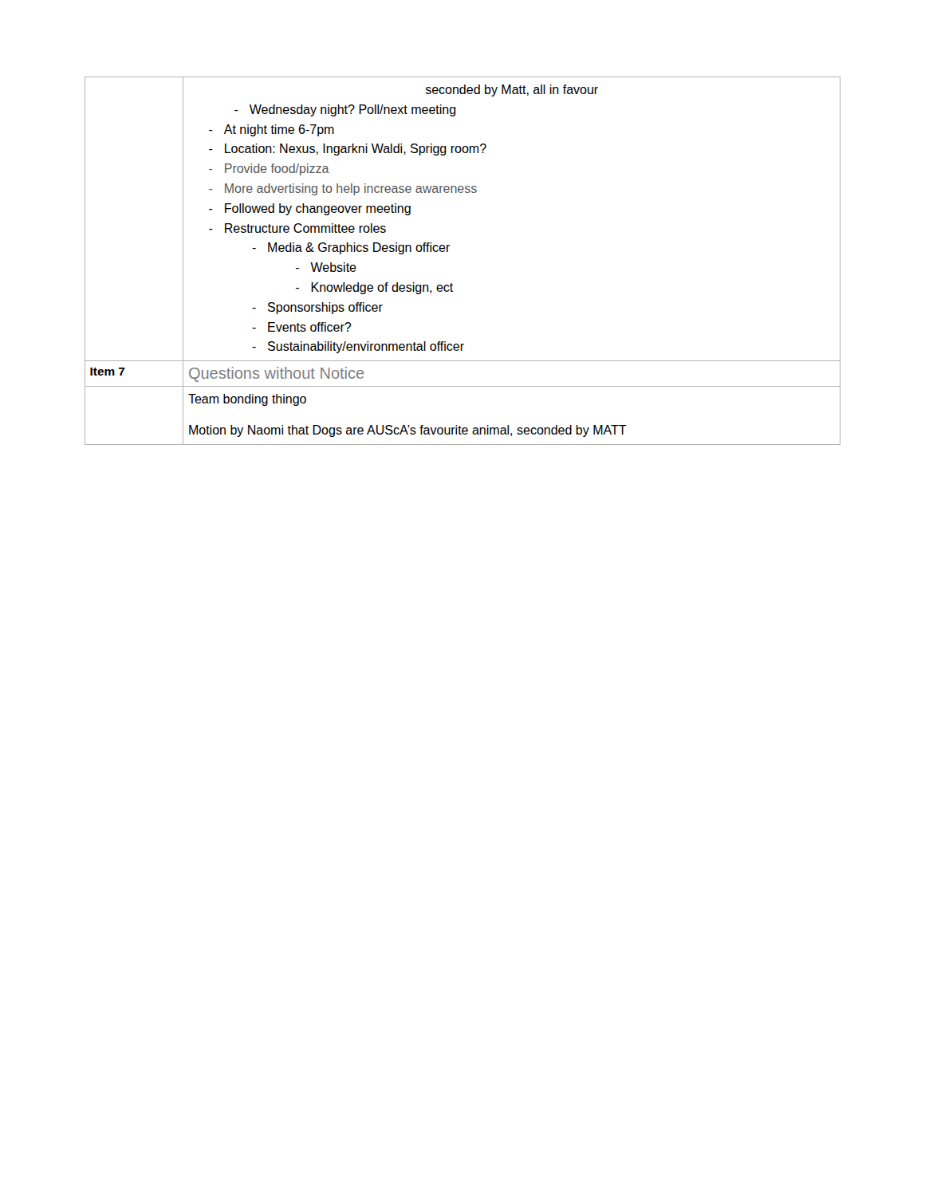| | seconded by Matt, all in favour Wednesday night? Poll/next meeting At night time 6-7pm Location: Nexus, Ingarkni Waldi, Sprigg room? Provide food/pizza More advertising to help increase awareness Followed by changeover meeting Restructure Committee roles Media & Graphics Design officer Website Knowledge of design, ect Sponsorships officer Events officer? Sustainability/environmental officer |
| Item 7 | Questions without Notice |
| | Team bonding thingo Motion by Naomi that Dogs are AUScA’s favourite animal, seconded by MATT |